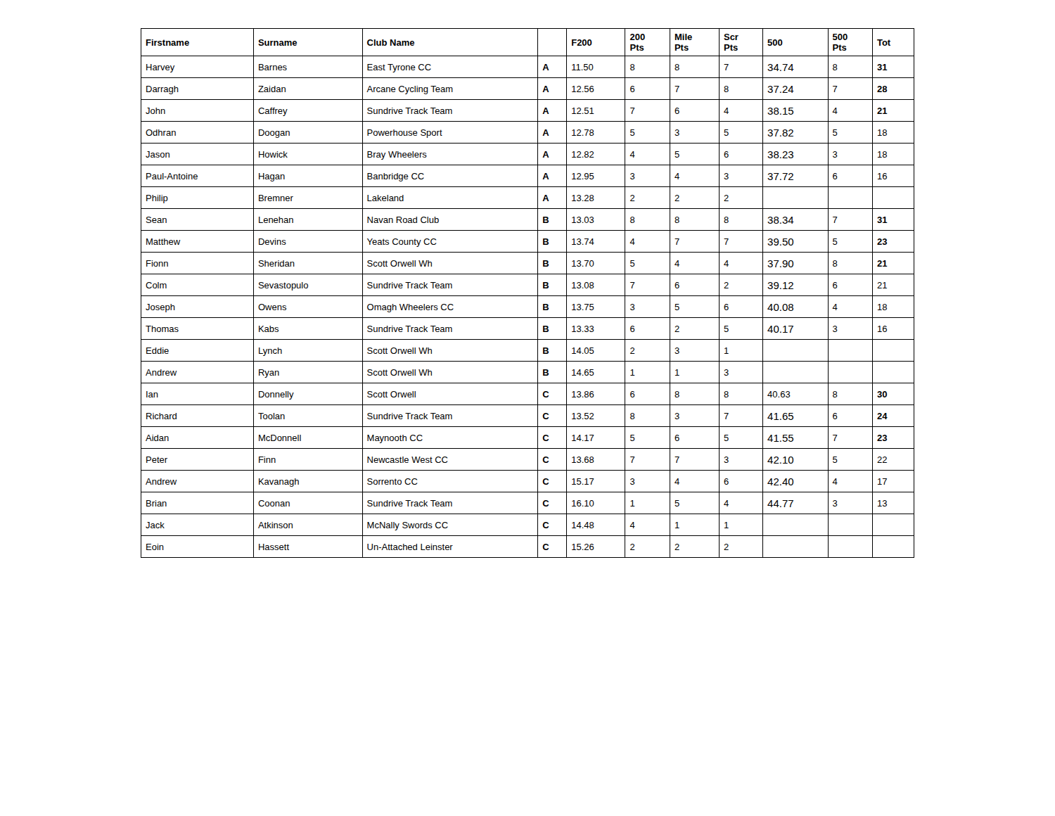| Firstname | Surname | Club Name | | F200 | 200 Pts | Mile Pts | Scr Pts | 500 | 500 Pts | Tot |
| --- | --- | --- | --- | --- | --- | --- | --- | --- | --- | --- |
| Harvey | Barnes | East Tyrone CC | A | 11.50 | 8 | 8 | 7 | 34.74 | 8 | 31 |
| Darragh | Zaidan | Arcane Cycling Team | A | 12.56 | 6 | 7 | 8 | 37.24 | 7 | 28 |
| John | Caffrey | Sundrive Track Team | A | 12.51 | 7 | 6 | 4 | 38.15 | 4 | 21 |
| Odhran | Doogan | Powerhouse Sport | A | 12.78 | 5 | 3 | 5 | 37.82 | 5 | 18 |
| Jason | Howick | Bray Wheelers | A | 12.82 | 4 | 5 | 6 | 38.23 | 3 | 18 |
| Paul-Antoine | Hagan | Banbridge CC | A | 12.95 | 3 | 4 | 3 | 37.72 | 6 | 16 |
| Philip | Bremner | Lakeland | A | 13.28 | 2 | 2 | 2 | | | |
| Sean | Lenehan | Navan Road Club | B | 13.03 | 8 | 8 | 8 | 38.34 | 7 | 31 |
| Matthew | Devins | Yeats County CC | B | 13.74 | 4 | 7 | 7 | 39.50 | 5 | 23 |
| Fionn | Sheridan | Scott Orwell Wh | B | 13.70 | 5 | 4 | 4 | 37.90 | 8 | 21 |
| Colm | Sevastopulo | Sundrive Track Team | B | 13.08 | 7 | 6 | 2 | 39.12 | 6 | 21 |
| Joseph | Owens | Omagh Wheelers CC | B | 13.75 | 3 | 5 | 6 | 40.08 | 4 | 18 |
| Thomas | Kabs | Sundrive Track Team | B | 13.33 | 6 | 2 | 5 | 40.17 | 3 | 16 |
| Eddie | Lynch | Scott Orwell Wh | B | 14.05 | 2 | 3 | 1 | | | |
| Andrew | Ryan | Scott Orwell Wh | B | 14.65 | 1 | 1 | 3 | | | |
| Ian | Donnelly | Scott Orwell | C | 13.86 | 6 | 8 | 8 | 40.63 | 8 | 30 |
| Richard | Toolan | Sundrive Track Team | C | 13.52 | 8 | 3 | 7 | 41.65 | 6 | 24 |
| Aidan | McDonnell | Maynooth CC | C | 14.17 | 5 | 6 | 5 | 41.55 | 7 | 23 |
| Peter | Finn | Newcastle West CC | C | 13.68 | 7 | 7 | 3 | 42.10 | 5 | 22 |
| Andrew | Kavanagh | Sorrento CC | C | 15.17 | 3 | 4 | 6 | 42.40 | 4 | 17 |
| Brian | Coonan | Sundrive Track Team | C | 16.10 | 1 | 5 | 4 | 44.77 | 3 | 13 |
| Jack | Atkinson | McNally Swords CC | C | 14.48 | 4 | 1 | 1 | | | |
| Eoin | Hassett | Un-Attached Leinster | C | 15.26 | 2 | 2 | 2 | | | |